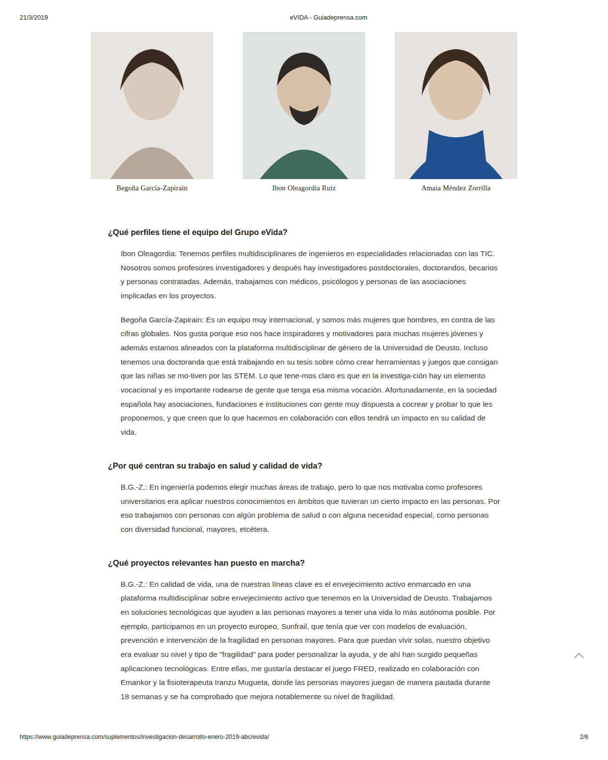21/3/2019
eVIDA - Guiadeprensa.com
Begoña García-Zapirain
Ibon Oleagordia Ruiz
Amaia Méndez Zorrilla
¿Qué perfiles tiene el equipo del Grupo eVida?
Ibon Oleagordia: Tenemos perfiles multidisciplinares de ingenieros en especialidades relacionadas con las TIC. Nosotros somos profesores investigadores y después hay investigadores postdoctorales, doctorandos, becarios y personas contratadas. Además, trabajamos con médicos, psicólogos y personas de las asociaciones implicadas en los proyectos.
Begoña García-Zapirain: Es un equipo muy internacional, y somos más mujeres que hombres, en contra de las cifras globales. Nos gusta porque eso nos hace inspiradores y motivadores para muchas mujeres jóvenes y además estamos alineados con la plataforma multidisciplinar de género de la Universidad de Deusto. Incluso tenemos una doctoranda que está trabajando en su tesis sobre cómo crear herramientas y juegos que consigan que las niñas se mo-tiven por las STEM. Lo que tene-mos claro es que en la investiga-ción hay un elemento vocacional y es importante rodearse de gente que tenga esa misma vocación. Afortunadamente, en la sociedad española hay asociaciones, fundaciones e instituciones con gente muy dispuesta a cocrear y probar lo que les proponemos, y que creen que lo que hacemos en colaboración con ellos tendrá un impacto en su calidad de vida.
¿Por qué centran su trabajo en salud y calidad de vida?
B.G.-Z.: En ingeniería podemos elegir muchas áreas de trabajo, pero lo que nos motivaba como profesores universitarios era aplicar nuestros conocimientos en ámbitos que tuvieran un cierto impacto en las personas. Por eso trabajamos con personas con algún problema de salud o con alguna necesidad especial, como personas con diversidad funcional, mayores, etcétera.
¿Qué proyectos relevantes han puesto en marcha?
B.G.-Z.: En calidad de vida, una de nuestras líneas clave es el envejecimiento activo enmarcado en una plataforma multidisciplinar sobre envejecimiento activo que tenemos en la Universidad de Deusto. Trabajamos en soluciones tecnológicas que ayuden a las personas mayores a tener una vida lo más autónoma posible. Por ejemplo, participamos en un proyecto europeo, Sunfrail, que tenía que ver con modelos de evaluación, prevención e intervención de la fragilidad en personas mayores. Para que puedan vivir solas, nuestro objetivo era evaluar su nivel y tipo de "fragilidad" para poder personalizar la ayuda, y de ahí han surgido pequeñas aplicaciones tecnológicas. Entre ellas, me gustaría destacar el juego FRED, realizado en colaboración con Emankor y la fisioterapeuta Iranzu Mugueta, donde las personas mayores juegan de manera pautada durante 18 semanas y se ha comprobado que mejora notablemente su nivel de fragilidad.
https://www.guiadeprensa.com/suplementos/investigacion-desarrollo-enero-2019-abc/evida/ 2/6